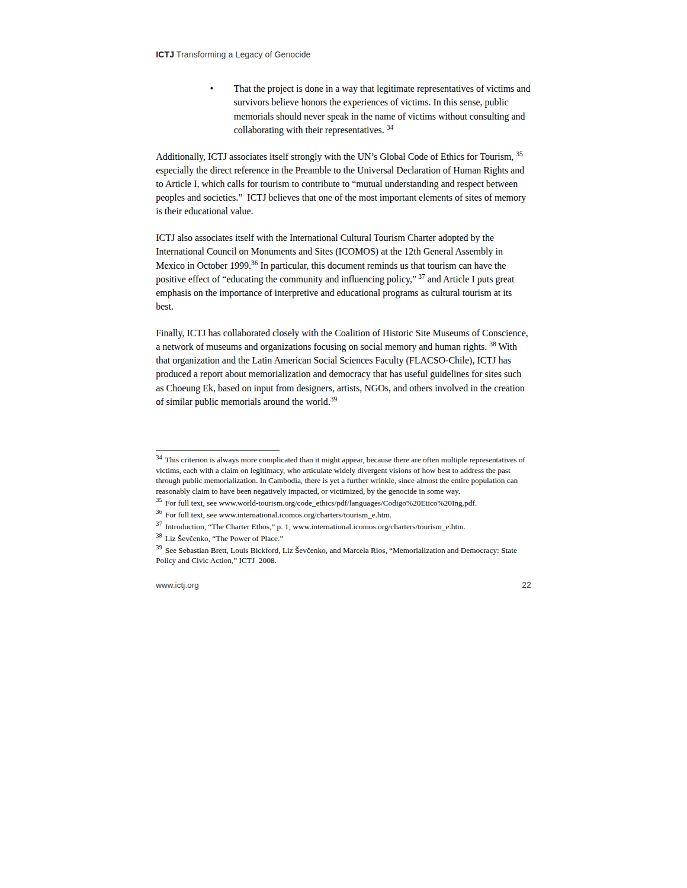ICTJ Transforming a Legacy of Genocide
That the project is done in a way that legitimate representatives of victims and survivors believe honors the experiences of victims. In this sense, public memorials should never speak in the name of victims without consulting and collaborating with their representatives. 34
Additionally, ICTJ associates itself strongly with the UN’s Global Code of Ethics for Tourism, 35 especially the direct reference in the Preamble to the Universal Declaration of Human Rights and to Article I, which calls for tourism to contribute to “mutual understanding and respect between peoples and societies.” ICTJ believes that one of the most important elements of sites of memory is their educational value.
ICTJ also associates itself with the International Cultural Tourism Charter adopted by the International Council on Monuments and Sites (ICOMOS) at the 12th General Assembly in Mexico in October 1999.36 In particular, this document reminds us that tourism can have the positive effect of “educating the community and influencing policy,” 37 and Article I puts great emphasis on the importance of interpretive and educational programs as cultural tourism at its best.
Finally, ICTJ has collaborated closely with the Coalition of Historic Site Museums of Conscience, a network of museums and organizations focusing on social memory and human rights. 38 With that organization and the Latin American Social Sciences Faculty (FLACSO-Chile), ICTJ has produced a report about memorialization and democracy that has useful guidelines for sites such as Choeung Ek, based on input from designers, artists, NGOs, and others involved in the creation of similar public memorials around the world.39
34 This criterion is always more complicated than it might appear, because there are often multiple representatives of victims, each with a claim on legitimacy, who articulate widely divergent visions of how best to address the past through public memorialization. In Cambodia, there is yet a further wrinkle, since almost the entire population can reasonably claim to have been negatively impacted, or victimized, by the genocide in some way.
35 For full text, see www.world-tourism.org/code_ethics/pdf/languages/Codigo%20Etico%20Ing.pdf.
36 For full text, see www.international.icomos.org/charters/tourism_e.htm.
37 Introduction, “The Charter Ethos,” p. 1, www.international.icomos.org/charters/tourism_e.htm.
38 Liz Ševčenko, “The Power of Place.”
39 See Sebastian Brett, Louis Bickford, Liz Ševčenko, and Marcela Rios, “Memorialization and Democracy: State Policy and Civic Action,” ICTJ 2008.
www.ictj.org 22